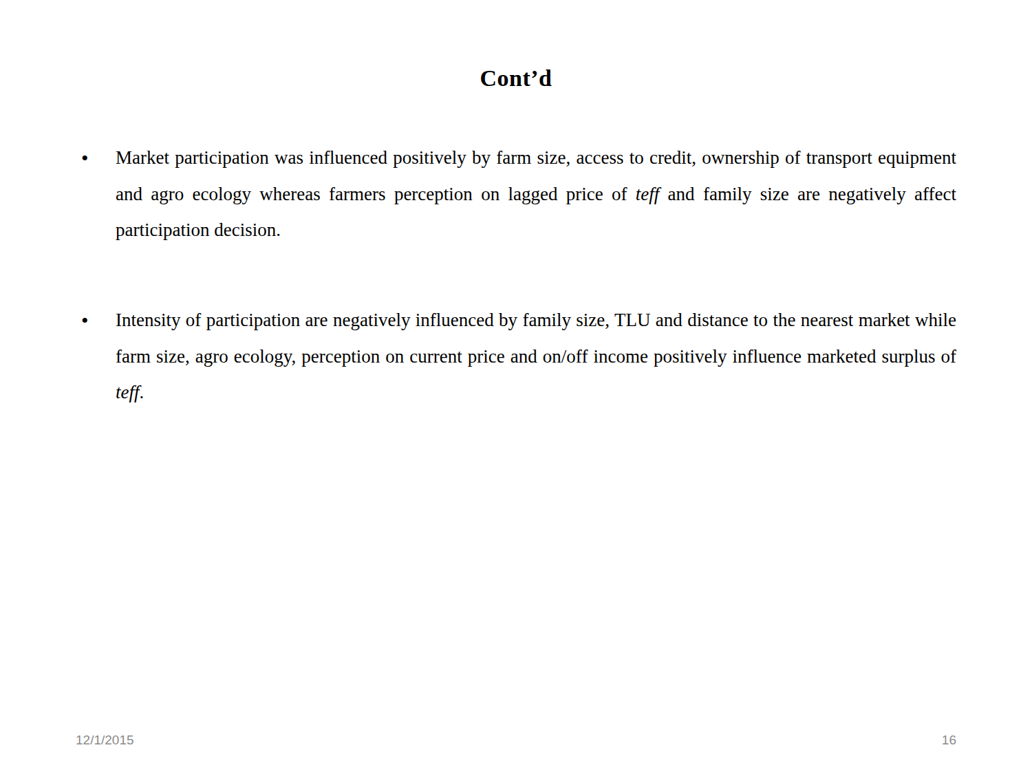Cont’d
Market participation was influenced positively by farm size, access to credit, ownership of transport equipment and agro ecology whereas farmers perception on lagged price of teff and family size are negatively affect participation decision.
Intensity of participation are negatively influenced by family size, TLU and distance to the nearest market while farm size, agro ecology, perception on current price and on/off income positively influence marketed surplus of teff.
12/1/2015 16